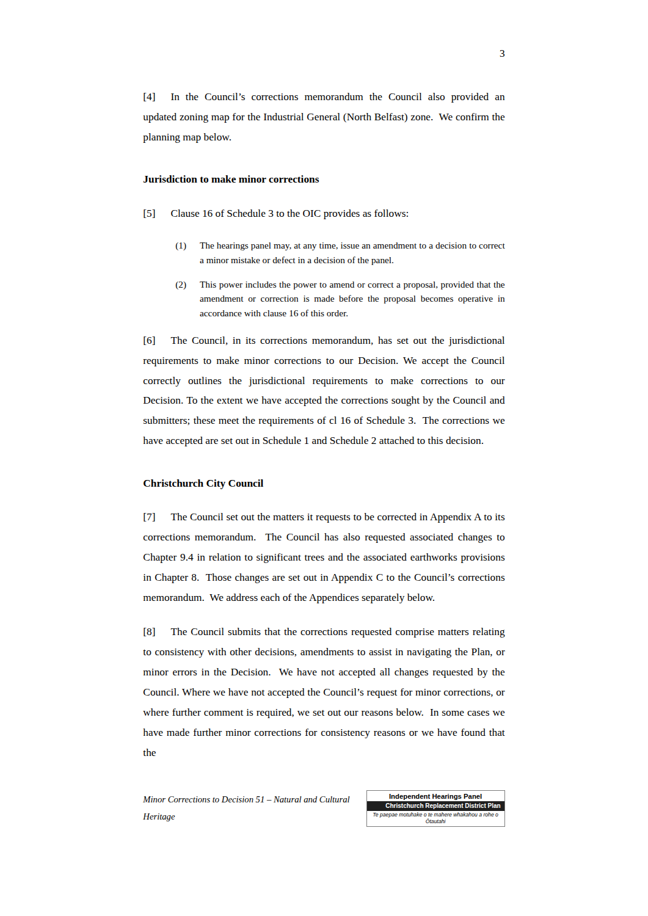3
[4] In the Council’s corrections memorandum the Council also provided an updated zoning map for the Industrial General (North Belfast) zone. We confirm the planning map below.
Jurisdiction to make minor corrections
[5] Clause 16 of Schedule 3 to the OIC provides as follows:
(1)
The hearings panel may, at any time, issue an amendment to a decision to correct a minor mistake or defect in a decision of the panel.
(2)
This power includes the power to amend or correct a proposal, provided that the amendment or correction is made before the proposal becomes operative in accordance with clause 16 of this order.
[6] The Council, in its corrections memorandum, has set out the jurisdictional requirements to make minor corrections to our Decision. We accept the Council correctly outlines the jurisdictional requirements to make corrections to our Decision. To the extent we have accepted the corrections sought by the Council and submitters; these meet the requirements of cl 16 of Schedule 3. The corrections we have accepted are set out in Schedule 1 and Schedule 2 attached to this decision.
Christchurch City Council
[7] The Council set out the matters it requests to be corrected in Appendix A to its corrections memorandum. The Council has also requested associated changes to Chapter 9.4 in relation to significant trees and the associated earthworks provisions in Chapter 8. Those changes are set out in Appendix C to the Council’s corrections memorandum. We address each of the Appendices separately below.
[8] The Council submits that the corrections requested comprise matters relating to consistency with other decisions, amendments to assist in navigating the Plan, or minor errors in the Decision. We have not accepted all changes requested by the Council. Where we have not accepted the Council’s request for minor corrections, or where further comment is required, we set out our reasons below. In some cases we have made further minor corrections for consistency reasons or we have found that the
Minor Corrections to Decision 51 – Natural and Cultural Heritage
Independent Hearings Panel
Christchurch Replacement District Plan
Te paepae motuhake o te mahere whakahou a rohe o Ōtautahi